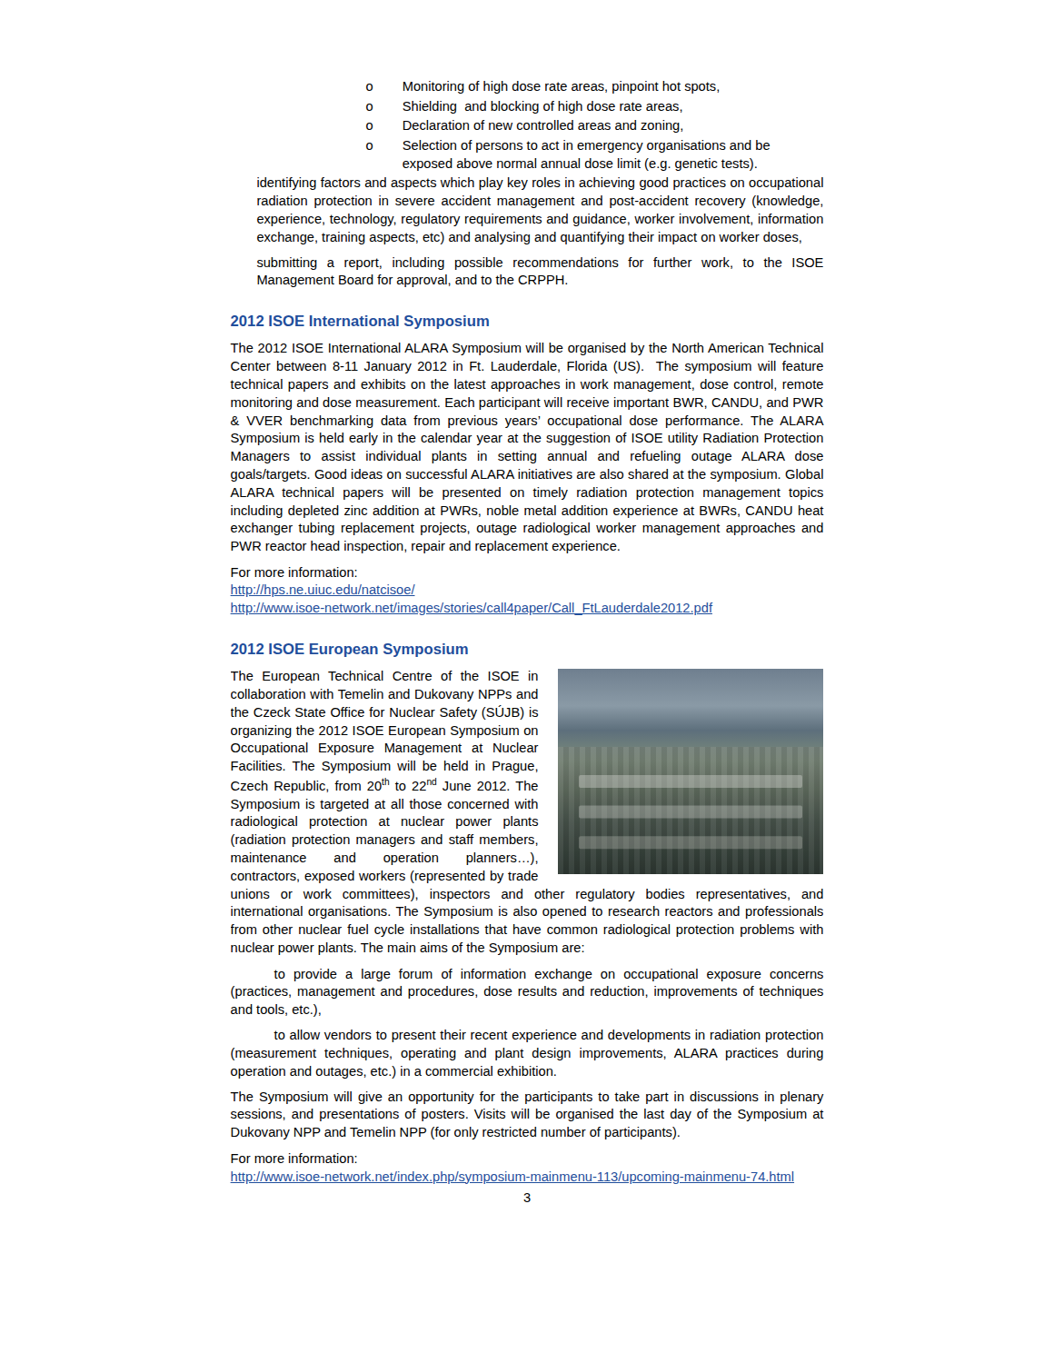Monitoring of high dose rate areas, pinpoint hot spots,
Shielding and blocking of high dose rate areas,
Declaration of new controlled areas and zoning,
Selection of persons to act in emergency organisations and be exposed above normal annual dose limit (e.g. genetic tests).
identifying factors and aspects which play key roles in achieving good practices on occupational radiation protection in severe accident management and post-accident recovery (knowledge, experience, technology, regulatory requirements and guidance, worker involvement, information exchange, training aspects, etc) and analysing and quantifying their impact on worker doses,
submitting a report, including possible recommendations for further work, to the ISOE Management Board for approval, and to the CRPPH.
2012 ISOE International Symposium
The 2012 ISOE International ALARA Symposium will be organised by the North American Technical Center between 8-11 January 2012 in Ft. Lauderdale, Florida (US). The symposium will feature technical papers and exhibits on the latest approaches in work management, dose control, remote monitoring and dose measurement. Each participant will receive important BWR, CANDU, and PWR & VVER benchmarking data from previous years’ occupational dose performance. The ALARA Symposium is held early in the calendar year at the suggestion of ISOE utility Radiation Protection Managers to assist individual plants in setting annual and refueling outage ALARA dose goals/targets. Good ideas on successful ALARA initiatives are also shared at the symposium. Global ALARA technical papers will be presented on timely radiation protection management topics including depleted zinc addition at PWRs, noble metal addition experience at BWRs, CANDU heat exchanger tubing replacement projects, outage radiological worker management approaches and PWR reactor head inspection, repair and replacement experience.
For more information:
http://hps.ne.uiuc.edu/natcisoe/
http://www.isoe-network.net/images/stories/call4paper/Call_FtLauderdale2012.pdf
2012 ISOE European Symposium
The European Technical Centre of the ISOE in collaboration with Temelin and Dukovany NPPs and the Czeck State Office for Nuclear Safety (SÚJB) is organizing the 2012 ISOE European Symposium on Occupational Exposure Management at Nuclear Facilities. The Symposium will be held in Prague, Czech Republic, from 20th to 22nd June 2012. The Symposium is targeted at all those concerned with radiological protection at nuclear power plants (radiation protection managers and staff members, maintenance and operation planners…), contractors, exposed workers (represented by trade unions or work committees), inspectors and other regulatory bodies representatives, and international organisations. The Symposium is also opened to research reactors and professionals from other nuclear fuel cycle installations that have common radiological protection problems with nuclear power plants. The main aims of the Symposium are:
to provide a large forum of information exchange on occupational exposure concerns (practices, management and procedures, dose results and reduction, improvements of techniques and tools, etc.),
to allow vendors to present their recent experience and developments in radiation protection (measurement techniques, operating and plant design improvements, ALARA practices during operation and outages, etc.) in a commercial exhibition.
The Symposium will give an opportunity for the participants to take part in discussions in plenary sessions, and presentations of posters. Visits will be organised the last day of the Symposium at Dukovany NPP and Temelin NPP (for only restricted number of participants).
For more information:
http://www.isoe-network.net/index.php/symposium-mainmenu-113/upcoming-mainmenu-74.html
3